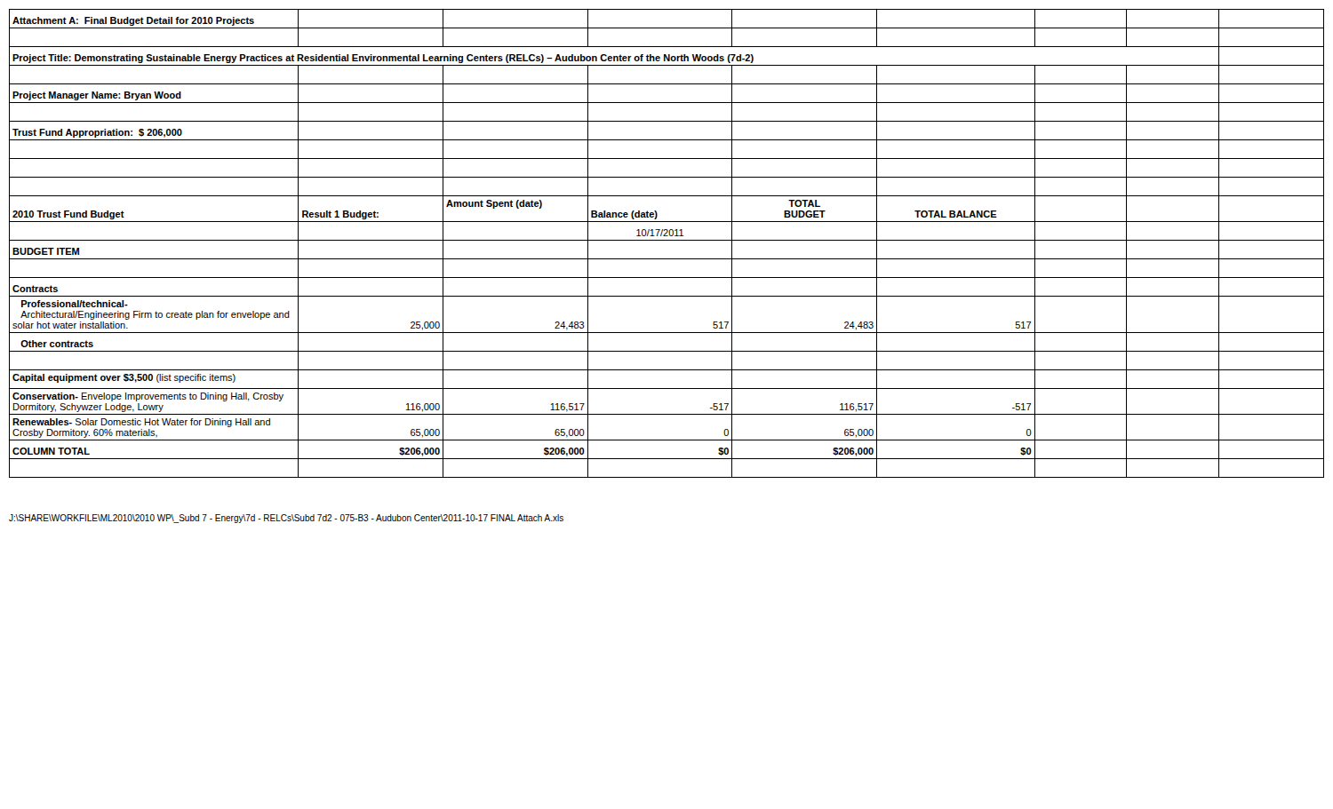| Attachment A: Final Budget Detail for 2010 Projects | | | | | | | | |
| Project Title: Demonstrating Sustainable Energy Practices at Residential Environmental Learning Centers (RELCs) – Audubon Center of the North Woods (7d-2) | |
| Project Manager Name: Bryan Wood | | | | | | | | |
| Trust Fund Appropriation: $ 206,000 | | | | | | | | |
| 2010 Trust Fund Budget | Result 1 Budget: | Amount Spent (date) | Balance (date) | TOTAL BUDGET | TOTAL BALANCE | | | |
| | | | 10/17/2011 | | | | | |
| BUDGET ITEM | | | | | | | | |
| Contracts | | | | | | | | |
| Professional/technical- Architectural/Engineering Firm to create plan for envelope and solar hot water installation. | 25,000 | 24,483 | 517 | 24,483 | 517 | | | |
| Other contracts | | | | | | | | |
| Capital equipment over $3,500 (list specific items) | | | | | | | | |
| Conservation- Envelope Improvements to Dining Hall, Crosby Dormitory, Schywzer Lodge, Lowry | 116,000 | 116,517 | -517 | 116,517 | -517 | | | |
| Renewables- Solar Domestic Hot Water for Dining Hall and Crosby Dormitory. 60% materials, | 65,000 | 65,000 | 0 | 65,000 | 0 | | | |
| COLUMN TOTAL | $206,000 | $206,000 | $0 | $206,000 | $0 | | | |
J:\SHARE\WORKFILE\ML2010\2010 WP\_Subd 7 - Energy\7d - RELCs\Subd 7d2 - 075-B3 - Audubon Center\2011-10-17 FINAL Attach A.xls